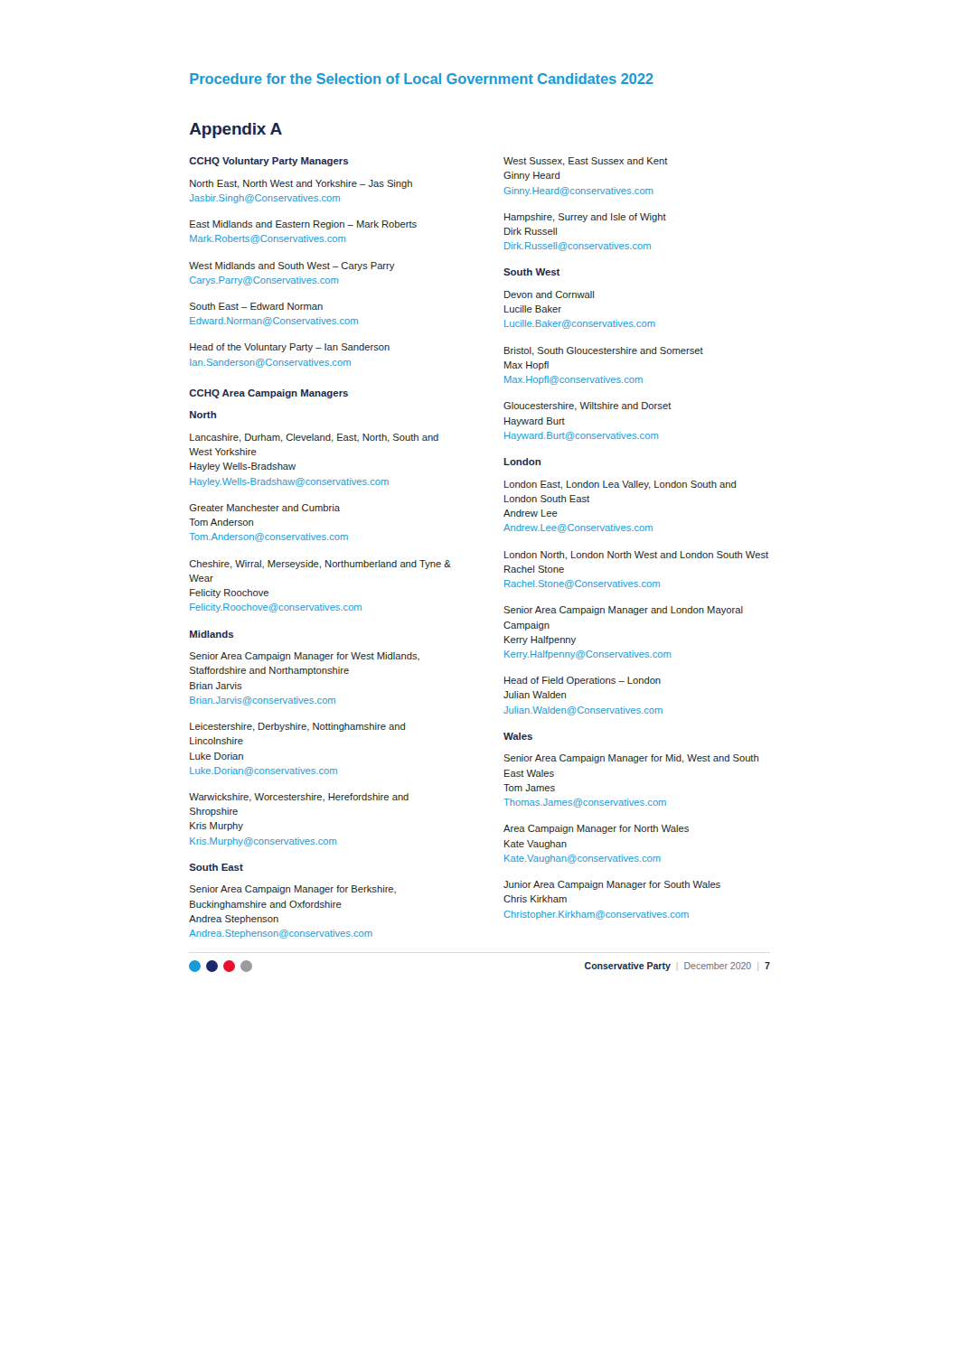Procedure for the Selection of Local Government Candidates 2022
Appendix A
CCHQ Voluntary Party Managers
North East, North West and Yorkshire – Jas Singh
Jasbir.Singh@Conservatives.com
East Midlands and Eastern Region – Mark Roberts
Mark.Roberts@Conservatives.com
West Midlands and South West – Carys Parry
Carys.Parry@Conservatives.com
South East – Edward Norman
Edward.Norman@Conservatives.com
Head of the Voluntary Party – Ian Sanderson
Ian.Sanderson@Conservatives.com
CCHQ Area Campaign Managers
North
Lancashire, Durham, Cleveland, East, North, South and West Yorkshire
Hayley Wells-Bradshaw
Hayley.Wells-Bradshaw@conservatives.com
Greater Manchester and Cumbria
Tom Anderson
Tom.Anderson@conservatives.com
Cheshire, Wirral, Merseyside, Northumberland and Tyne & Wear
Felicity Roochove
Felicity.Roochove@conservatives.com
Midlands
Senior Area Campaign Manager for West Midlands, Staffordshire and Northamptonshire
Brian Jarvis
Brian.Jarvis@conservatives.com
Leicestershire, Derbyshire, Nottinghamshire and Lincolnshire
Luke Dorian
Luke.Dorian@conservatives.com
Warwickshire, Worcestershire, Herefordshire and Shropshire
Kris Murphy
Kris.Murphy@conservatives.com
South East
Senior Area Campaign Manager for Berkshire, Buckinghamshire and Oxfordshire
Andrea Stephenson
Andrea.Stephenson@conservatives.com
West Sussex, East Sussex and Kent
Ginny Heard
Ginny.Heard@conservatives.com
Hampshire, Surrey and Isle of Wight
Dirk Russell
Dirk.Russell@conservatives.com
South West
Devon and Cornwall
Lucille Baker
Lucille.Baker@conservatives.com
Bristol, South Gloucestershire and Somerset
Max Hopfl
Max.Hopfl@conservatives.com
Gloucestershire, Wiltshire and Dorset
Hayward Burt
Hayward.Burt@conservatives.com
London
London East, London Lea Valley, London South and London South East
Andrew Lee
Andrew.Lee@Conservatives.com
London North, London North West and London South West
Rachel Stone
Rachel.Stone@Conservatives.com
Senior Area Campaign Manager and London Mayoral Campaign
Kerry Halfpenny
Kerry.Halfpenny@Conservatives.com
Head of Field Operations – London
Julian Walden
Julian.Walden@Conservatives.com
Wales
Senior Area Campaign Manager for Mid, West and South East Wales
Tom James
Thomas.James@conservatives.com
Area Campaign Manager for North Wales
Kate Vaughan
Kate.Vaughan@conservatives.com
Junior Area Campaign Manager for South Wales
Chris Kirkham
Christopher.Kirkham@conservatives.com
Conservative Party|December 2020|7